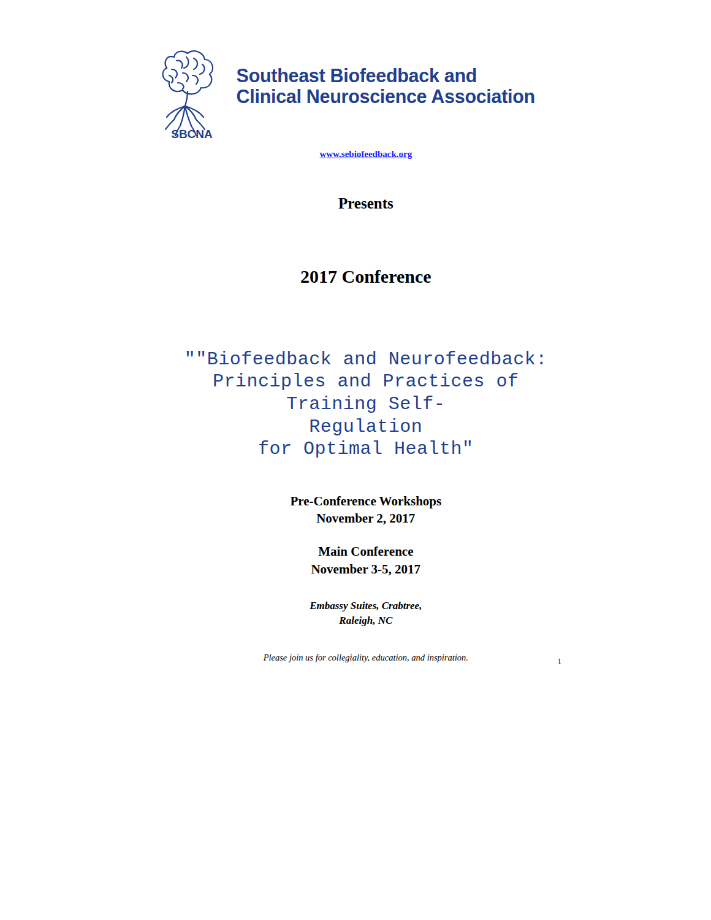SBCNA
Southeast Biofeedback and
Clinical Neuroscience Association
www.sebiofeedback.org
Presents
2017 Conference
""Biofeedback and Neurofeedback: Principles and Practices of Training Self- Regulation for Optimal Health"
Pre-Conference Workshops
November 2, 2017
Main Conference
November 3-5, 2017
Embassy Suites, Crabtree,
Raleigh, NC
Please join us for collegiality, education, and inspiration.
1